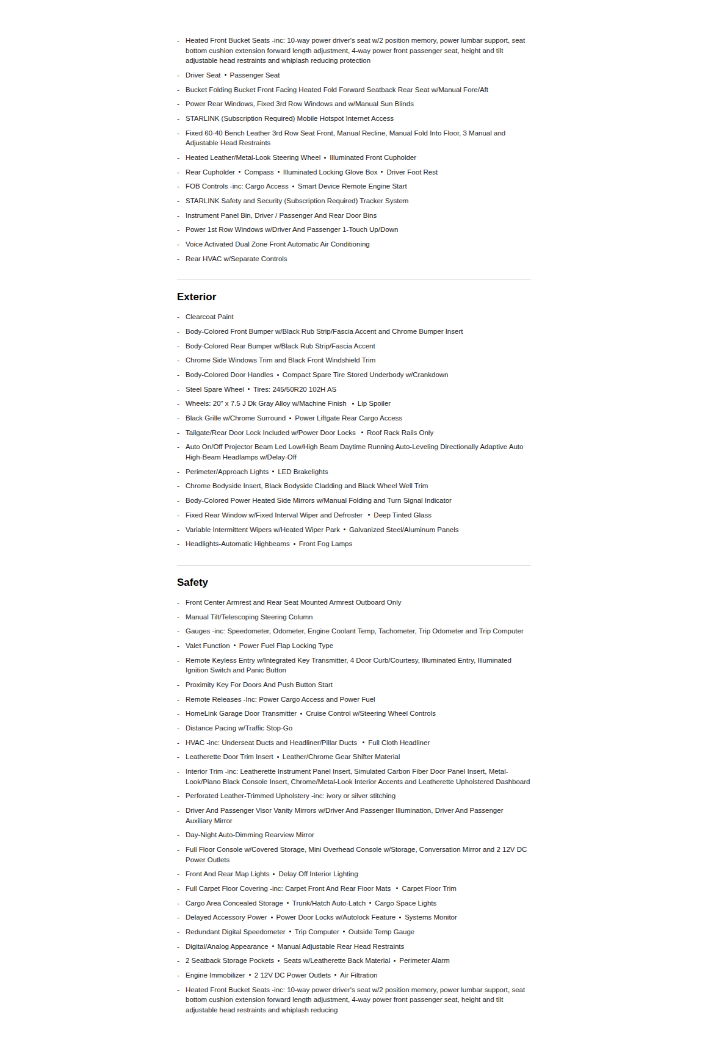Heated Front Bucket Seats -inc: 10-way power driver's seat w/2 position memory, power lumbar support, seat bottom cushion extension forward length adjustment, 4-way power front passenger seat, height and tilt adjustable head restraints and whiplash reducing protection
Driver Seat Passenger Seat
Bucket Folding Bucket Front Facing Heated Fold Forward Seatback Rear Seat w/Manual Fore/Aft
Power Rear Windows, Fixed 3rd Row Windows and w/Manual Sun Blinds
STARLINK (Subscription Required) Mobile Hotspot Internet Access
Fixed 60-40 Bench Leather 3rd Row Seat Front, Manual Recline, Manual Fold Into Floor, 3 Manual and Adjustable Head Restraints
Heated Leather/Metal-Look Steering Wheel Illuminated Front Cupholder
Rear Cupholder Compass Illuminated Locking Glove Box Driver Foot Rest
FOB Controls -inc: Cargo Access Smart Device Remote Engine Start
STARLINK Safety and Security (Subscription Required) Tracker System
Instrument Panel Bin, Driver / Passenger And Rear Door Bins
Power 1st Row Windows w/Driver And Passenger 1-Touch Up/Down
Voice Activated Dual Zone Front Automatic Air Conditioning
Rear HVAC w/Separate Controls
Exterior
Clearcoat Paint
Body-Colored Front Bumper w/Black Rub Strip/Fascia Accent and Chrome Bumper Insert
Body-Colored Rear Bumper w/Black Rub Strip/Fascia Accent
Chrome Side Windows Trim and Black Front Windshield Trim
Body-Colored Door Handles Compact Spare Tire Stored Underbody w/Crankdown
Steel Spare Wheel Tires: 245/50R20 102H AS
Wheels: 20" x 7.5 J Dk Gray Alloy w/Machine Finish Lip Spoiler
Black Grille w/Chrome Surround Power Liftgate Rear Cargo Access
Tailgate/Rear Door Lock Included w/Power Door Locks Roof Rack Rails Only
Auto On/Off Projector Beam Led Low/High Beam Daytime Running Auto-Leveling Directionally Adaptive Auto High-Beam Headlamps w/Delay-Off
Perimeter/Approach Lights LED Brakelights
Chrome Bodyside Insert, Black Bodyside Cladding and Black Wheel Well Trim
Body-Colored Power Heated Side Mirrors w/Manual Folding and Turn Signal Indicator
Fixed Rear Window w/Fixed Interval Wiper and Defroster Deep Tinted Glass
Variable Intermittent Wipers w/Heated Wiper Park Galvanized Steel/Aluminum Panels
Headlights-Automatic Highbeams Front Fog Lamps
Safety
Front Center Armrest and Rear Seat Mounted Armrest Outboard Only
Manual Tilt/Telescoping Steering Column
Gauges -inc: Speedometer, Odometer, Engine Coolant Temp, Tachometer, Trip Odometer and Trip Computer
Valet Function Power Fuel Flap Locking Type
Remote Keyless Entry w/Integrated Key Transmitter, 4 Door Curb/Courtesy, Illuminated Entry, Illuminated Ignition Switch and Panic Button
Proximity Key For Doors And Push Button Start
Remote Releases -Inc: Power Cargo Access and Power Fuel
HomeLink Garage Door Transmitter Cruise Control w/Steering Wheel Controls
Distance Pacing w/Traffic Stop-Go
HVAC -inc: Underseat Ducts and Headliner/Pillar Ducts Full Cloth Headliner
Leatherette Door Trim Insert Leather/Chrome Gear Shifter Material
Interior Trim -inc: Leatherette Instrument Panel Insert, Simulated Carbon Fiber Door Panel Insert, Metal-Look/Piano Black Console Insert, Chrome/Metal-Look Interior Accents and Leatherette Upholstered Dashboard
Perforated Leather-Trimmed Upholstery -inc: ivory or silver stitching
Driver And Passenger Visor Vanity Mirrors w/Driver And Passenger Illumination, Driver And Passenger Auxiliary Mirror
Day-Night Auto-Dimming Rearview Mirror
Full Floor Console w/Covered Storage, Mini Overhead Console w/Storage, Conversation Mirror and 2 12V DC Power Outlets
Front And Rear Map Lights Delay Off Interior Lighting
Full Carpet Floor Covering -inc: Carpet Front And Rear Floor Mats Carpet Floor Trim
Cargo Area Concealed Storage Trunk/Hatch Auto-Latch Cargo Space Lights
Delayed Accessory Power Power Door Locks w/Autolock Feature Systems Monitor
Redundant Digital Speedometer Trip Computer Outside Temp Gauge
Digital/Analog Appearance Manual Adjustable Rear Head Restraints
2 Seatback Storage Pockets Seats w/Leatherette Back Material Perimeter Alarm
Engine Immobilizer 2 12V DC Power Outlets Air Filtration
Heated Front Bucket Seats -inc: 10-way power driver's seat w/2 position memory, power lumbar support, seat bottom cushion extension forward length adjustment, 4-way power front passenger seat, height and tilt adjustable head restraints and whiplash reducing